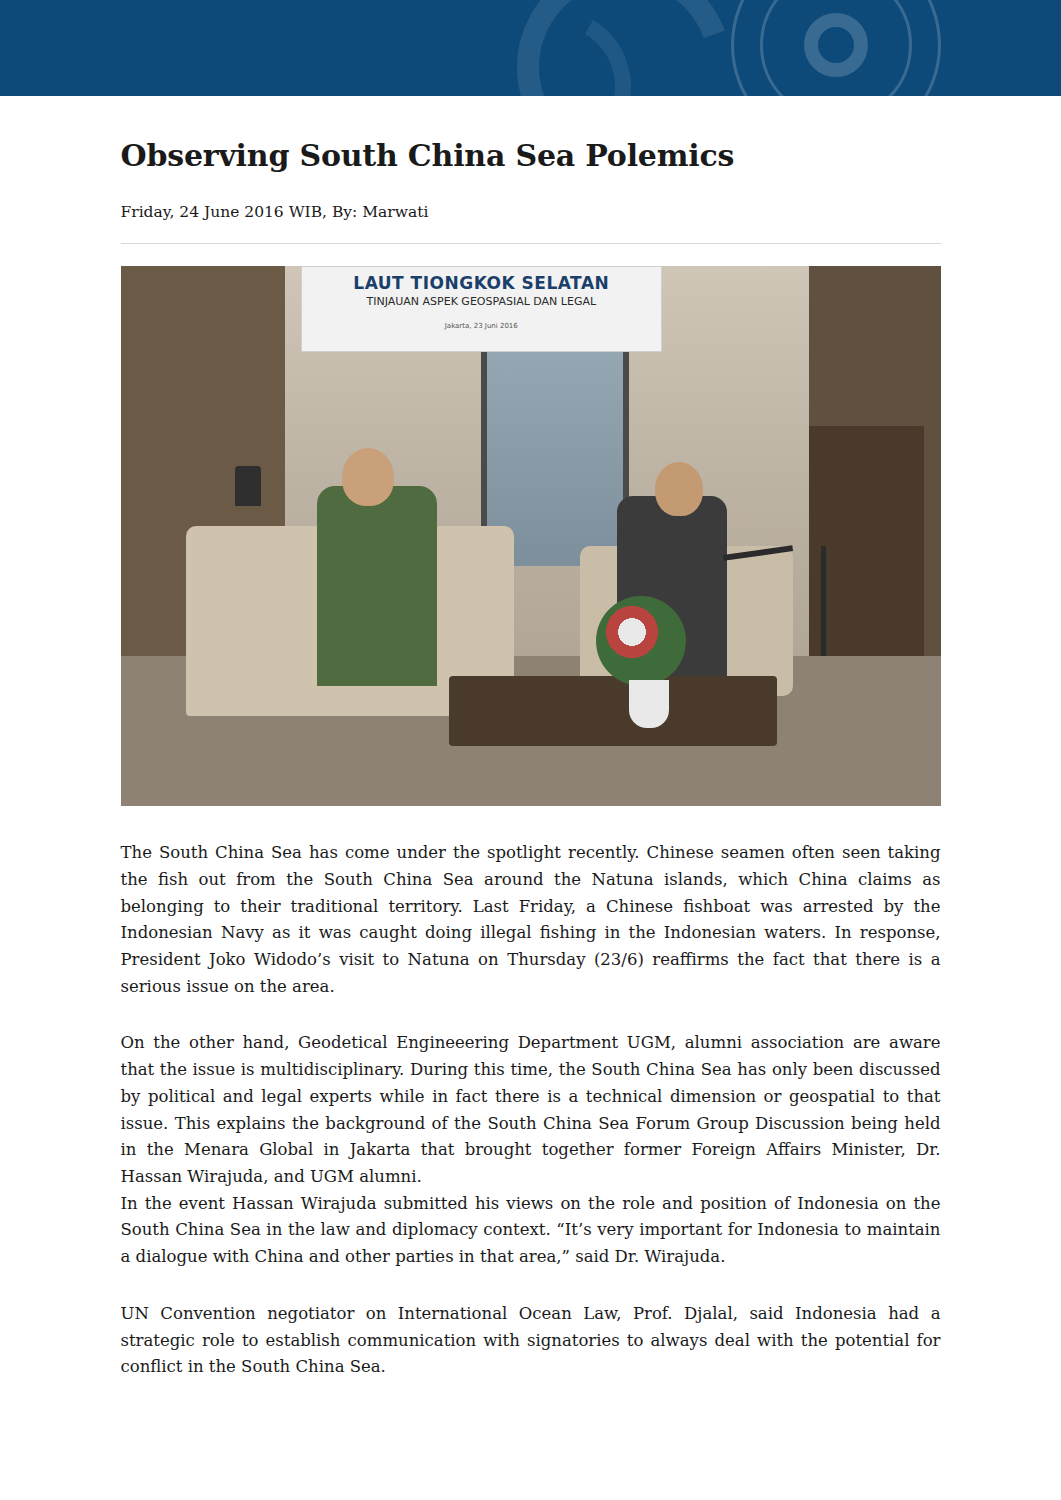Observing South China Sea Polemics
Friday, 24 June 2016 WIB, By: Marwati
LAUT TIONGKOK SELATAN
TINJAUAN ASPEK GEOSPASIAL DAN LEGAL
Jakarta, 23 Juni 2016
The South China Sea has come under the spotlight recently. Chinese seamen often seen taking the fish out from the South China Sea around the Natuna islands, which China claims as belonging to their traditional territory. Last Friday, a Chinese fishboat was arrested by the Indonesian Navy as it was caught doing illegal fishing in the Indonesian waters. In response, President Joko Widodo’s visit to Natuna on Thursday (23/6) reaffirms the fact that there is a serious issue on the area.
On the other hand, Geodetical Engineeering Department UGM, alumni association are aware that the issue is multidisciplinary. During this time, the South China Sea has only been discussed by political and legal experts while in fact there is a technical dimension or geospatial to that issue. This explains the background of the South China Sea Forum Group Discussion being held in the Menara Global in Jakarta that brought together former Foreign Affairs Minister, Dr. Hassan Wirajuda, and UGM alumni.
In the event Hassan Wirajuda submitted his views on the role and position of Indonesia on the South China Sea in the law and diplomacy context. “It’s very important for Indonesia to maintain a dialogue with China and other parties in that area,” said Dr. Wirajuda.
UN Convention negotiator on International Ocean Law, Prof. Djalal, said Indonesia had a strategic role to establish communication with signatories to always deal with the potential for conflict in the South China Sea.